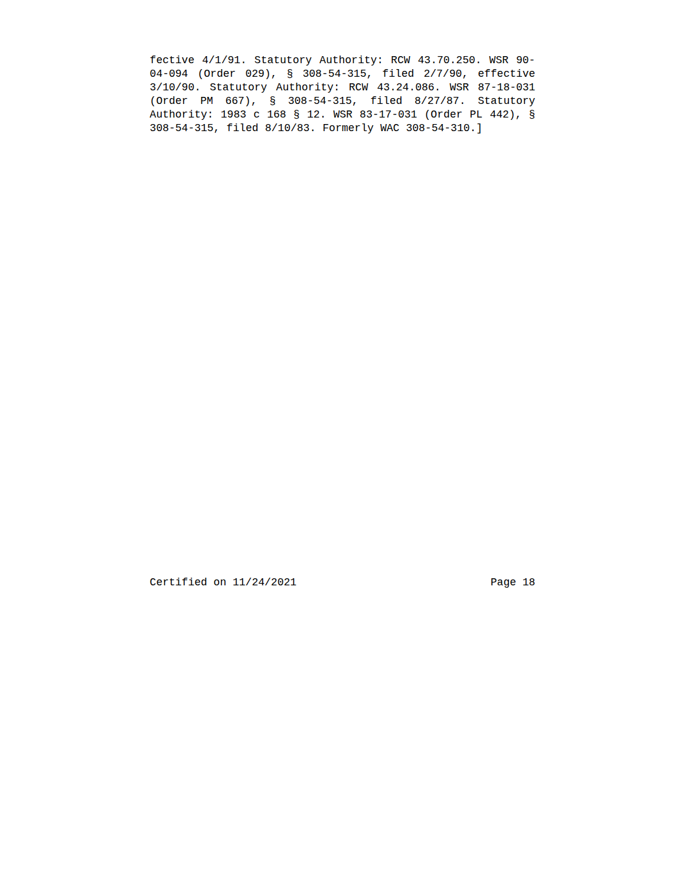fective 4/1/91. Statutory Authority: RCW 43.70.250. WSR 90-04-094 (Order 029), § 308-54-315, filed 2/7/90, effective 3/10/90. Statutory Authority: RCW 43.24.086. WSR 87-18-031 (Order PM 667), § 308-54-315, filed 8/27/87. Statutory Authority: 1983 c 168 § 12. WSR 83-17-031 (Order PL 442), § 308-54-315, filed 8/10/83. Formerly WAC 308-54-310.]
Certified on 11/24/2021 Page 18